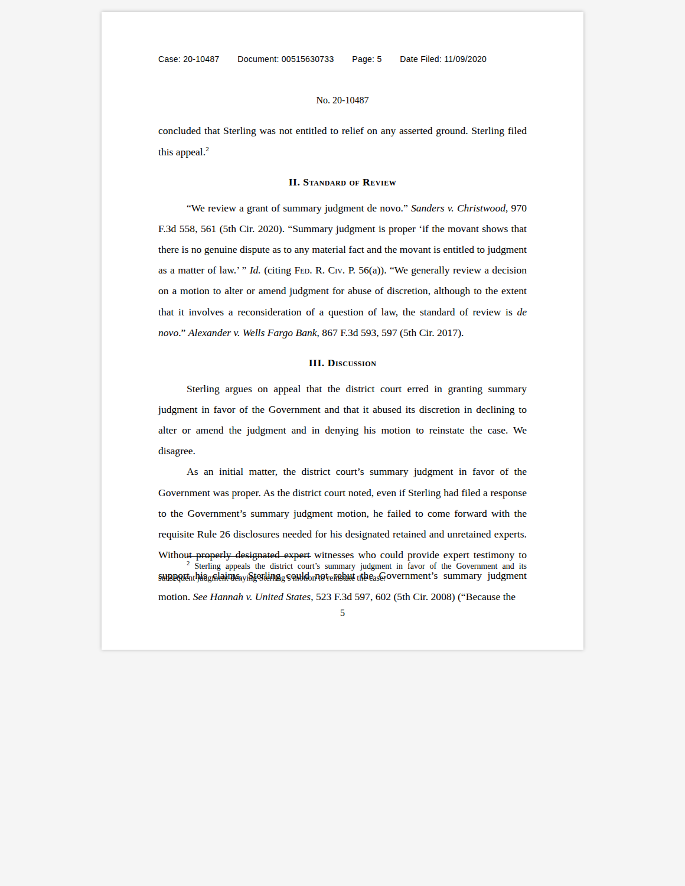Case: 20-10487 Document: 00515630733 Page: 5 Date Filed: 11/09/2020
No. 20-10487
concluded that Sterling was not entitled to relief on any asserted ground. Sterling filed this appeal.2
II. Standard of Review
“We review a grant of summary judgment de novo.” Sanders v. Christwood, 970 F.3d 558, 561 (5th Cir. 2020). “Summary judgment is proper ‘if the movant shows that there is no genuine dispute as to any material fact and the movant is entitled to judgment as a matter of law.’ ” Id. (citing Fed. R. Civ. P. 56(a)). “We generally review a decision on a motion to alter or amend judgment for abuse of discretion, although to the extent that it involves a reconsideration of a question of law, the standard of review is de novo.” Alexander v. Wells Fargo Bank, 867 F.3d 593, 597 (5th Cir. 2017).
III. Discussion
Sterling argues on appeal that the district court erred in granting summary judgment in favor of the Government and that it abused its discretion in declining to alter or amend the judgment and in denying his motion to reinstate the case. We disagree.
As an initial matter, the district court’s summary judgment in favor of the Government was proper. As the district court noted, even if Sterling had filed a response to the Government’s summary judgment motion, he failed to come forward with the requisite Rule 26 disclosures needed for his designated retained and unretained experts. Without properly designated expert witnesses who could provide expert testimony to support his claims, Sterling could not rebut the Government’s summary judgment motion. See Hannah v. United States, 523 F.3d 597, 602 (5th Cir. 2008) (“Because the
2 Sterling appeals the district court’s summary judgment in favor of the Government and its subsequent judgment denying Sterling’s motion to reinstate the case.
5